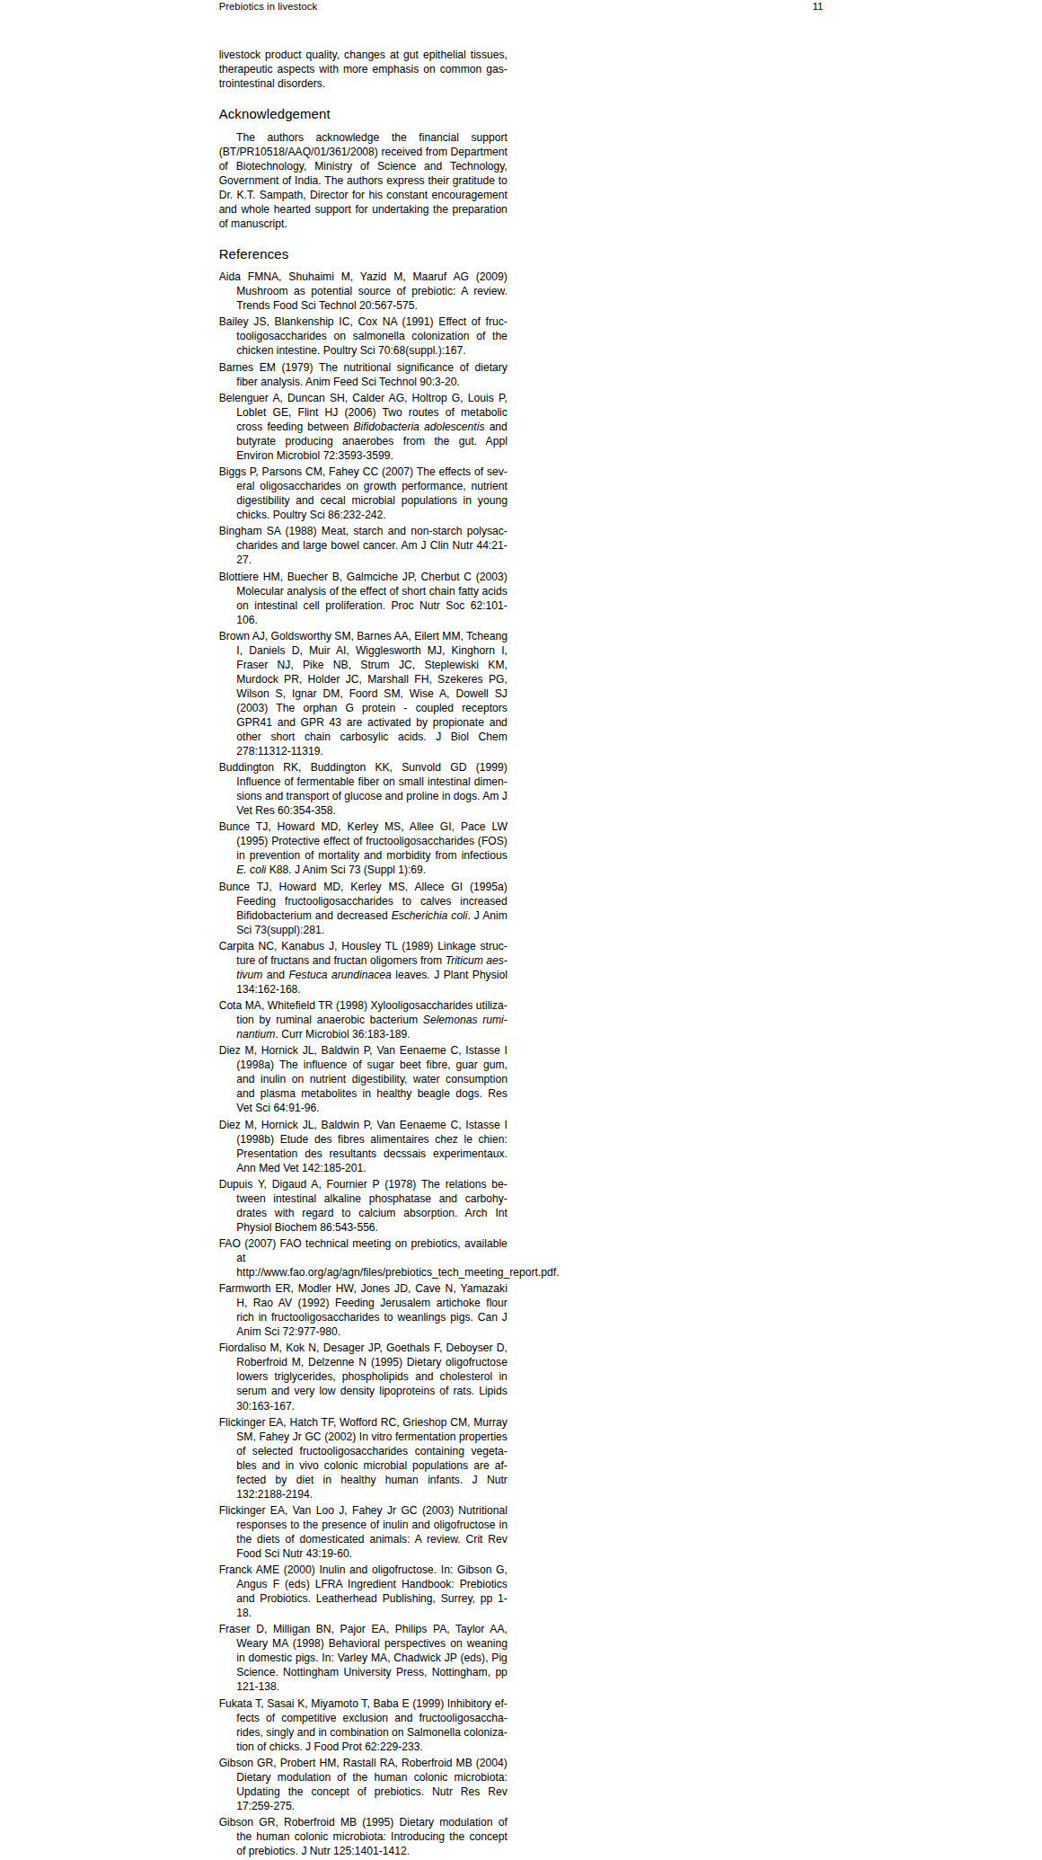Prebiotics in livestock 11
livestock product quality, changes at gut epithelial tissues, therapeutic aspects with more emphasis on common gastrointestinal disorders.
Acknowledgement
The authors acknowledge the financial support (BT/PR10518/AAQ/01/361/2008) received from Department of Biotechnology, Ministry of Science and Technology, Government of India. The authors express their gratitude to Dr. K.T. Sampath, Director for his constant encouragement and whole hearted support for undertaking the preparation of manuscript.
References
Aida FMNA, Shuhaimi M, Yazid M, Maaruf AG (2009) Mushroom as potential source of prebiotic: A review. Trends Food Sci Technol 20:567-575.
Bailey JS, Blankenship IC, Cox NA (1991) Effect of fructooligosaccharides on salmonella colonization of the chicken intestine. Poultry Sci 70:68(suppl.):167.
Barnes EM (1979) The nutritional significance of dietary fiber analysis. Anim Feed Sci Technol 90:3-20.
Belenguer A, Duncan SH, Calder AG, Holtrop G, Louis P, Loblet GE, Flint HJ (2006) Two routes of metabolic cross feeding between Bifidobacteria adolescentis and butyrate producing anaerobes from the gut. Appl Environ Microbiol 72:3593-3599.
Biggs P, Parsons CM, Fahey CC (2007) The effects of several oligosaccharides on growth performance, nutrient digestibility and cecal microbial populations in young chicks. Poultry Sci 86:232-242.
Bingham SA (1988) Meat, starch and non-starch polysaccharides and large bowel cancer. Am J Clin Nutr 44:21-27.
Blottiere HM, Buecher B, Galmciche JP, Cherbut C (2003) Molecular analysis of the effect of short chain fatty acids on intestinal cell proliferation. Proc Nutr Soc 62:101-106.
Brown AJ, Goldsworthy SM, Barnes AA, Eilert MM, Tcheang I, Daniels D, Muir AI, Wigglesworth MJ, Kinghorn I, Fraser NJ, Pike NB, Strum JC, Steplewiski KM, Murdock PR, Holder JC, Marshall FH, Szekeres PG, Wilson S, Ignar DM, Foord SM, Wise A, Dowell SJ (2003) The orphan G protein - coupled receptors GPR41 and GPR 43 are activated by propionate and other short chain carbosylic acids. J Biol Chem 278:11312-11319.
Buddington RK, Buddington KK, Sunvold GD (1999) Influence of fermentable fiber on small intestinal dimensions and transport of glucose and proline in dogs. Am J Vet Res 60:354-358.
Bunce TJ, Howard MD, Kerley MS, Allee GI, Pace LW (1995) Protective effect of fructooligosaccharides (FOS) in prevention of mortality and morbidity from infectious E. coli K88. J Anim Sci 73 (Suppl 1):69.
Bunce TJ, Howard MD, Kerley MS, Allece GI (1995a) Feeding fructooligosaccharides to calves increased Bifidobacterium and decreased Escherichia coli. J Anim Sci 73(suppl):281.
Carpita NC, Kanabus J, Housley TL (1989) Linkage structure of fructans and fructan oligomers from Triticum aestivum and Festuca arundinacea leaves. J Plant Physiol 134:162-168.
Cota MA, Whitefield TR (1998) Xylooligosaccharides utilization by ruminal anaerobic bacterium Selemonas ruminantium. Curr Microbiol 36:183-189.
Diez M, Hornick JL, Baldwin P, Van Eenaeme C, Istasse I (1998a) The influence of sugar beet fibre, guar gum, and inulin on nutrient digestibility, water consumption and plasma metabolites in healthy beagle dogs. Res Vet Sci 64:91-96.
Diez M, Hornick JL, Baldwin P, Van Eenaeme C, Istasse I (1998b) Etude des fibres alimentaires chez le chien: Presentation des resultants decssais experimentaux. Ann Med Vet 142:185-201.
Dupuis Y, Digaud A, Fournier P (1978) The relations between intestinal alkaline phosphatase and carbohydrates with regard to calcium absorption. Arch Int Physiol Biochem 86:543-556.
FAO (2007) FAO technical meeting on prebiotics, available at http://www.fao.org/ag/agn/files/prebiotics_tech_meeting_report.pdf.
Farmworth ER, Modler HW, Jones JD, Cave N, Yamazaki H, Rao AV (1992) Feeding Jerusalem artichoke flour rich in fructooligosaccharides to weanlings pigs. Can J Anim Sci 72:977-980.
Fiordaliso M, Kok N, Desager JP, Goethals F, Deboyser D, Roberfroid M, Delzenne N (1995) Dietary oligofructose lowers triglycerides, phospholipids and cholesterol in serum and very low density lipoproteins of rats. Lipids 30:163-167.
Flickinger EA, Hatch TF, Wofford RC, Grieshop CM, Murray SM, Fahey Jr GC (2002) In vitro fermentation properties of selected fructooligosaccharides containing vegetables and in vivo colonic microbial populations are affected by diet in healthy human infants. J Nutr 132:2188-2194.
Flickinger EA, Van Loo J, Fahey Jr GC (2003) Nutritional responses to the presence of inulin and oligofructose in the diets of domesticated animals: A review. Crit Rev Food Sci Nutr 43:19-60.
Franck AME (2000) Inulin and oligofructose. In: Gibson G, Angus F (eds) LFRA Ingredient Handbook: Prebiotics and Probiotics. Leatherhead Publishing, Surrey, pp 1-18.
Fraser D, Milligan BN, Pajor EA, Philips PA, Taylor AA, Weary MA (1998) Behavioral perspectives on weaning in domestic pigs. In: Varley MA, Chadwick JP (eds), Pig Science. Nottingham University Press, Nottingham, pp 121-138.
Fukata T, Sasai K, Miyamoto T, Baba E (1999) Inhibitory effects of competitive exclusion and fructooligosaccharides, singly and in combination on Salmonella colonization of chicks. J Food Prot 62:229-233.
Gibson GR, Probert HM, Rastall RA, Roberfroid MB (2004) Dietary modulation of the human colonic microbiota: Updating the concept of prebiotics. Nutr Res Rev 17:259-275.
Gibson GR, Roberfroid MB (1995) Dietary modulation of the human colonic microbiota: Introducing the concept of prebiotics. J Nutr 125:1401-1412.